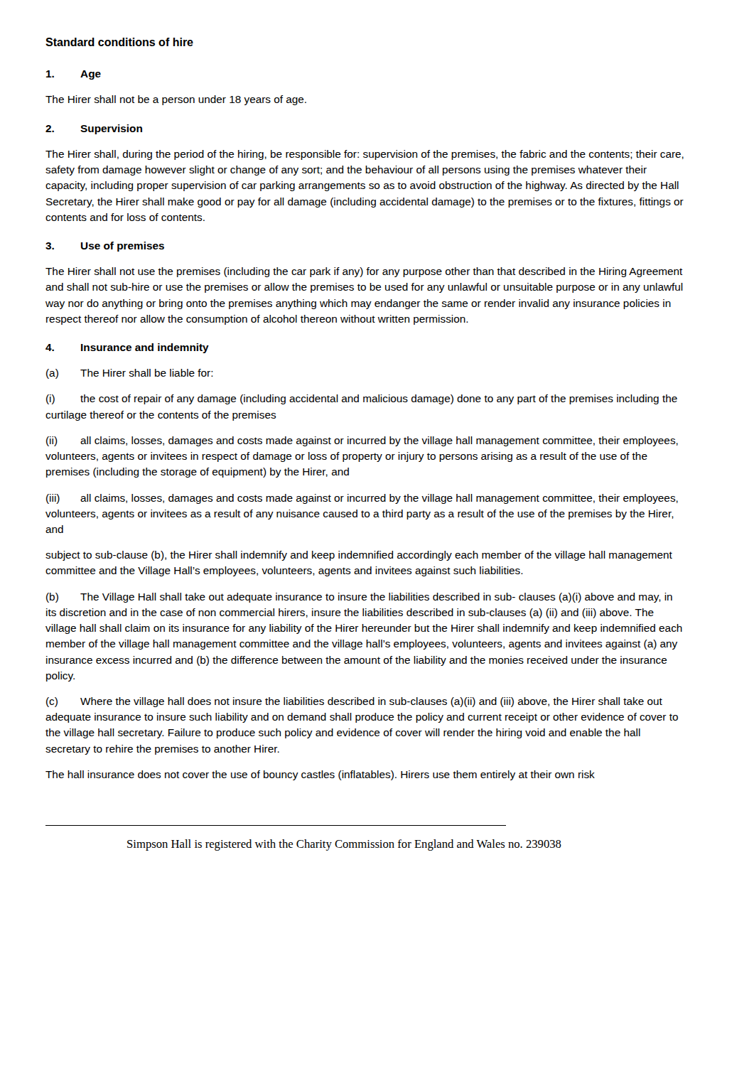Standard conditions of hire
1. Age
The Hirer shall not be a person under 18 years of age.
2. Supervision
The Hirer shall, during the period of the hiring, be responsible for: supervision of the premises, the fabric and the contents; their care, safety from damage however slight or change of any sort; and the behaviour of all persons using the premises whatever their capacity, including proper supervision of car parking arrangements so as to avoid obstruction of the highway. As directed by the Hall Secretary, the Hirer shall make good or pay for all damage (including accidental damage) to the premises or to the fixtures, fittings or contents and for loss of contents.
3. Use of premises
The Hirer shall not use the premises (including the car park if any) for any purpose other than that described in the Hiring Agreement and shall not sub-hire or use the premises or allow the premises to be used for any unlawful or unsuitable purpose or in any unlawful way nor do anything or bring onto the premises anything which may endanger the same or render invalid any insurance policies in respect thereof nor allow the consumption of alcohol thereon without written permission.
4. Insurance and indemnity
(a) The Hirer shall be liable for:
(i) the cost of repair of any damage (including accidental and malicious damage) done to any part of the premises including the curtilage thereof or the contents of the premises
(ii) all claims, losses, damages and costs made against or incurred by the village hall management committee, their employees, volunteers, agents or invitees in respect of damage or loss of property or injury to persons arising as a result of the use of the premises (including the storage of equipment) by the Hirer, and
(iii) all claims, losses, damages and costs made against or incurred by the village hall management committee, their employees, volunteers, agents or invitees as a result of any nuisance caused to a third party as a result of the use of the premises by the Hirer, and
subject to sub-clause (b), the Hirer shall indemnify and keep indemnified accordingly each member of the village hall management committee and the Village Hall’s employees, volunteers, agents and invitees against such liabilities.
(b) The Village Hall shall take out adequate insurance to insure the liabilities described in sub- clauses (a)(i) above and may, in its discretion and in the case of non commercial hirers, insure the liabilities described in sub-clauses (a) (ii) and (iii) above. The village hall shall claim on its insurance for any liability of the Hirer hereunder but the Hirer shall indemnify and keep indemnified each member of the village hall management committee and the village hall’s employees, volunteers, agents and invitees against (a) any insurance excess incurred and (b) the difference between the amount of the liability and the monies received under the insurance policy.
(c) Where the village hall does not insure the liabilities described in sub-clauses (a)(ii) and (iii) above, the Hirer shall take out adequate insurance to insure such liability and on demand shall produce the policy and current receipt or other evidence of cover to the village hall secretary. Failure to produce such policy and evidence of cover will render the hiring void and enable the hall secretary to rehire the premises to another Hirer.
The hall insurance does not cover the use of bouncy castles (inflatables). Hirers use them entirely at their own risk
Simpson Hall is registered with the Charity Commission for England and Wales no. 239038